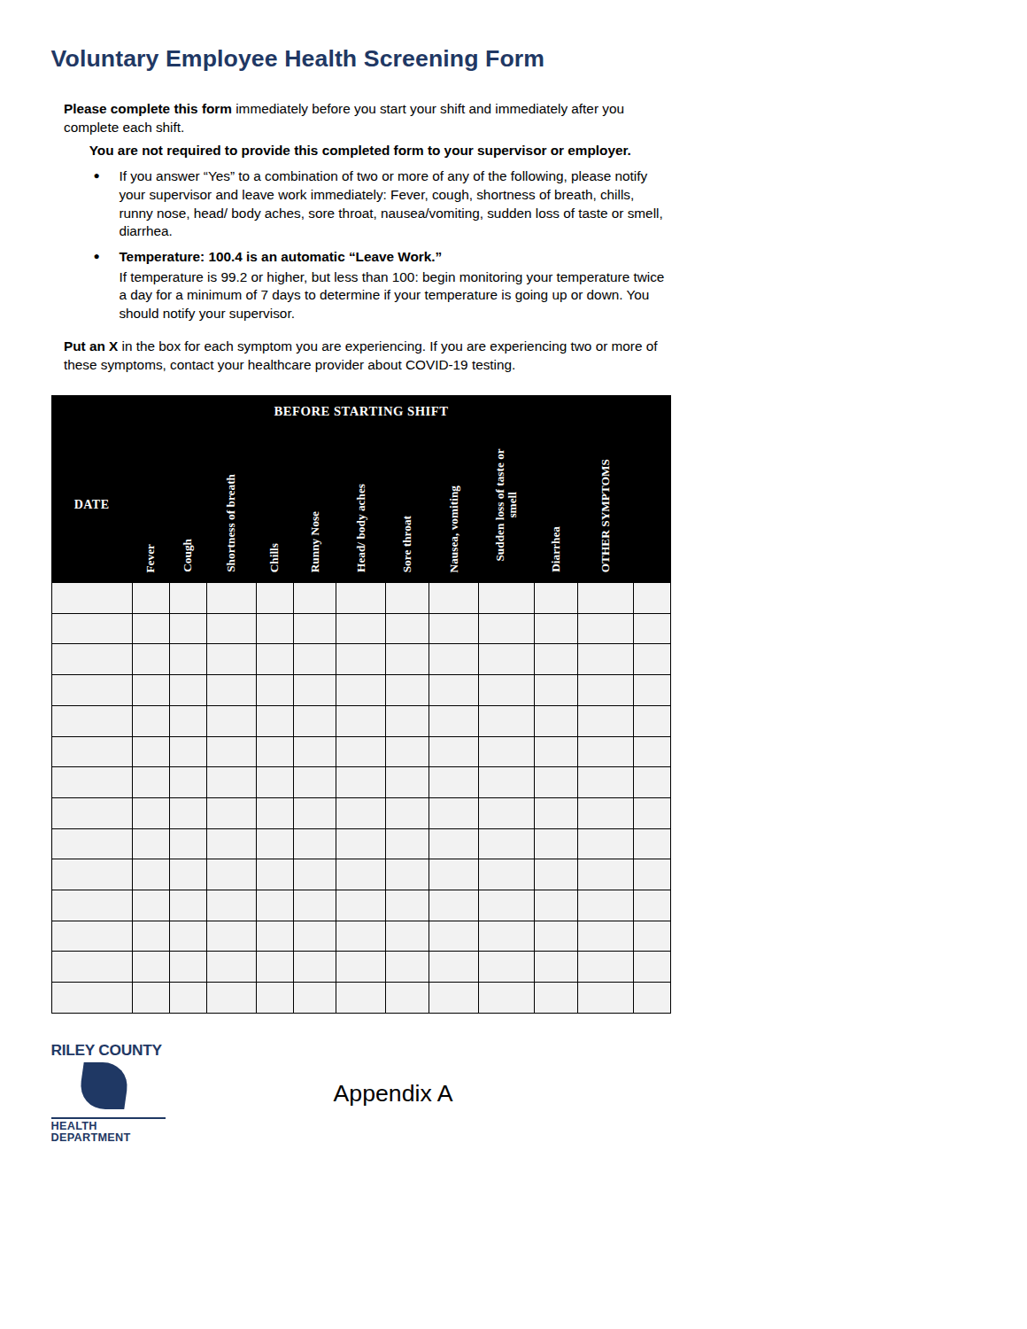Voluntary Employee Health Screening Form
Please complete this form immediately before you start your shift and immediately after you complete each shift.
You are not required to provide this completed form to your supervisor or employer.
If you answer “Yes” to a combination of two or more of any of the following, please notify your supervisor and leave work immediately: Fever, cough, shortness of breath, chills, runny nose, head/ body aches, sore throat, nausea/vomiting, sudden loss of taste or smell, diarrhea.
Temperature: 100.4 is an automatic “Leave Work.” If temperature is 99.2 or higher, but less than 100: begin monitoring your temperature twice a day for a minimum of 7 days to determine if your temperature is going up or down. You should notify your supervisor.
Put an X in the box for each symptom you are experiencing. If you are experiencing two or more of these symptoms, contact your healthcare provider about COVID-19 testing.
| BEFORE STARTING SHIFT |
| --- |
| DATE | Fever | Cough | Shortness of breath | Chills | Runny Nose | Head/ body aches | Sore throat | Nausea, vomiting | Sudden loss of taste or smell | Diarrhea | OTHER SYMPTOMS | |
RILEY COUNTY HEALTH DEPARTMENT
Appendix A